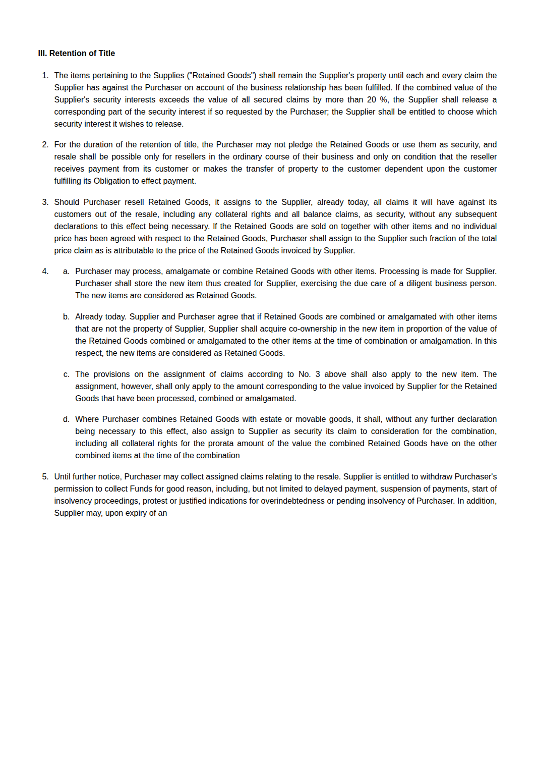III. Retention of Title
The items pertaining to the Supplies ("Retained Goods") shall remain the Supplier's property until each and every claim the Supplier has against the Purchaser on account of the business relationship has been fulfilled. If the combined value of the Supplier's security interests exceeds the value of all secured claims by more than 20 %, the Supplier shall release a corresponding part of the security interest if so requested by the Purchaser; the Supplier shall be entitled to choose which security interest it wishes to release.
For the duration of the retention of title, the Purchaser may not pledge the Retained Goods or use them as security, and resale shall be possible only for resellers in the ordinary course of their business and only on condition that the reseller receives payment from its customer or makes the transfer of property to the customer dependent upon the customer fulfilling its Obligation to effect payment.
Should Purchaser resell Retained Goods, it assigns to the Supplier, already today, all claims it will have against its customers out of the resale, including any collateral rights and all balance claims, as security, without any subsequent declarations to this effect being necessary. lf the Retained Goods are sold on together with other items and no individual price has been agreed with respect to the Retained Goods, Purchaser shall assign to the Supplier such fraction of the total price claim as is attributable to the price of the Retained Goods invoiced by Supplier.
Purchaser may process, amalgamate or combine Retained Goods with other items. Processing is made for Supplier. Purchaser shall store the new item thus created for Supplier, exercising the due care of a diligent business person. The new items are considered as Retained Goods.
Already today. Supplier and Purchaser agree that if Retained Goods are combined or amalgamated with other items that are not the property of Supplier, Supplier shall acquire co-ownership in the new item in proportion of the value of the Retained Goods combined or amalgamated to the other items at the time of combination or amalgamation. In this respect, the new items are considered as Retained Goods.
The provisions on the assignment of claims according to No. 3 above shall also apply to the new item. The assignment, however, shall only apply to the amount corresponding to the value invoiced by Supplier for the Retained Goods that have been processed, combined or amalgamated.
Where Purchaser combines Retained Goods with estate or movable goods, it shall, without any further declaration being necessary to this effect, also assign to Supplier as security its claim to consideration for the combination, including all collateral rights for the prorata amount of the value the combined Retained Goods have on the other combined items at the time of the combination
Until further notice, Purchaser may collect assigned claims relating to the resale. Supplier is entitled to withdraw Purchaser's permission to collect Funds for good reason, including, but not limited to delayed payment, suspension of payments, start of insolvency proceedings, protest or justified indications for overindebtedness or pending insolvency of Purchaser. In addition, Supplier may, upon expiry of an